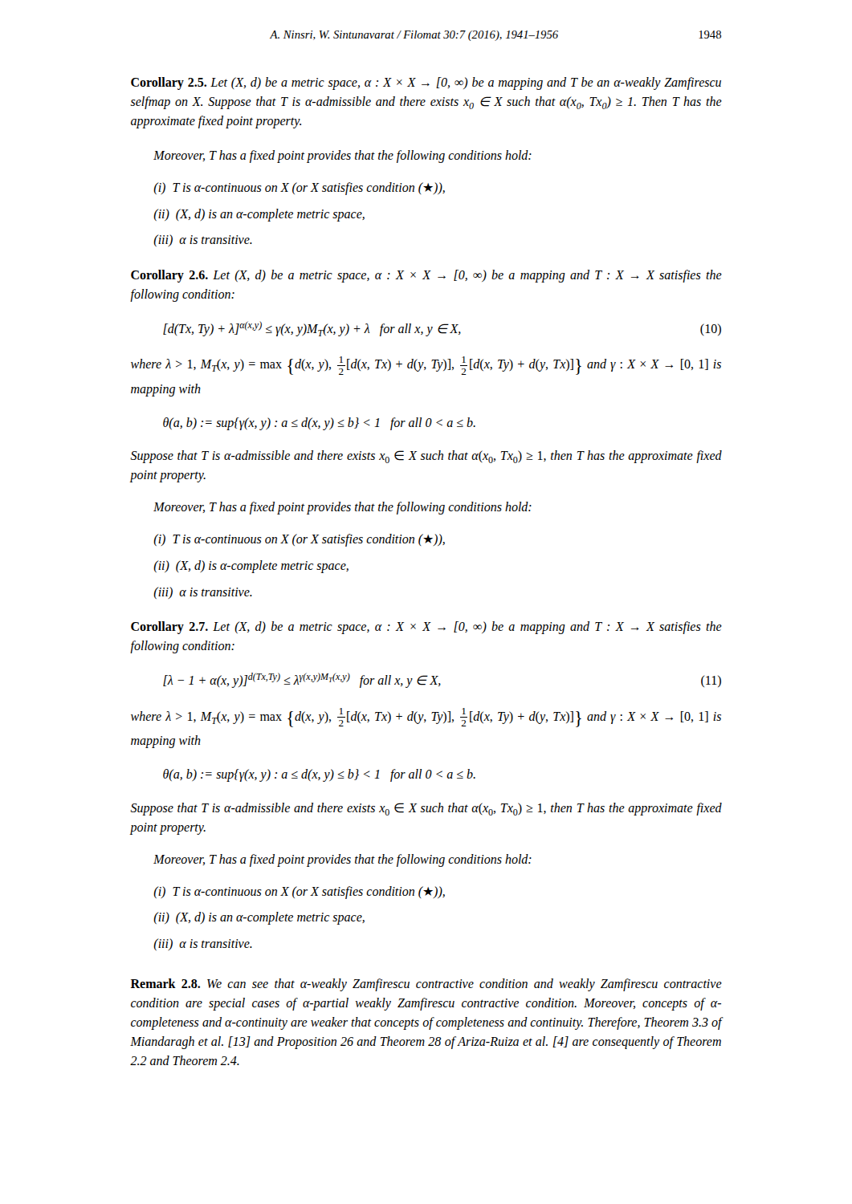A. Ninsri, W. Sintunavarat / Filomat 30:7 (2016), 1941–1956 1948
Corollary 2.5. Let (X, d) be a metric space, α : X × X → [0, ∞) be a mapping and T be an α-weakly Zamfirescu selfmap on X. Suppose that T is α-admissible and there exists x0 ∈ X such that α(x0, Tx0) ≥ 1. Then T has the approximate fixed point property.
Moreover, T has a fixed point provides that the following conditions hold:
(i) T is α-continuous on X (or X satisfies condition (★)),
(ii) (X, d) is an α-complete metric space,
(iii) α is transitive.
Corollary 2.6. Let (X, d) be a metric space, α : X × X → [0, ∞) be a mapping and T : X → X satisfies the following condition:
[d(Tx, Ty) + λ]α(x,y) ≤ γ(x, y)MT(x, y) + λ for all x, y ∈ X, (10)
where λ > 1, MT(x, y) = max {d(x, y), 12[d(x, Tx) + d(y, Ty)], 12[d(x, Ty) + d(y, Tx)]} and γ : X × X → [0, 1] is mapping with
θ(a, b) := sup{γ(x, y) : a ≤ d(x, y) ≤ b} < 1 for all 0 < a ≤ b.
Suppose that T is α-admissible and there exists x0 ∈ X such that α(x0, Tx0) ≥ 1, then T has the approximate fixed point property.
Moreover, T has a fixed point provides that the following conditions hold:
(i) T is α-continuous on X (or X satisfies condition (★)),
(ii) (X, d) is α-complete metric space,
(iii) α is transitive.
Corollary 2.7. Let (X, d) be a metric space, α : X × X → [0, ∞) be a mapping and T : X → X satisfies the following condition:
[λ − 1 + α(x, y)]d(Tx,Ty) ≤ λγ(x,y)MT(x,y) for all x, y ∈ X, (11)
where λ > 1, MT(x, y) = max {d(x, y), 12[d(x, Tx) + d(y, Ty)], 12[d(x, Ty) + d(y, Tx)]} and γ : X × X → [0, 1] is mapping with
θ(a, b) := sup{γ(x, y) : a ≤ d(x, y) ≤ b} < 1 for all 0 < a ≤ b.
Suppose that T is α-admissible and there exists x0 ∈ X such that α(x0, Tx0) ≥ 1, then T has the approximate fixed point property.
Moreover, T has a fixed point provides that the following conditions hold:
(i) T is α-continuous on X (or X satisfies condition (★)),
(ii) (X, d) is an α-complete metric space,
(iii) α is transitive.
Remark 2.8. We can see that α-weakly Zamfirescu contractive condition and weakly Zamfirescu contractive condition are special cases of α-partial weakly Zamfirescu contractive condition. Moreover, concepts of α-completeness and α-continuity are weaker that concepts of completeness and continuity. Therefore, Theorem 3.3 of Miandaragh et al. [13] and Proposition 26 and Theorem 28 of Ariza-Ruiza et al. [4] are consequently of Theorem 2.2 and Theorem 2.4.